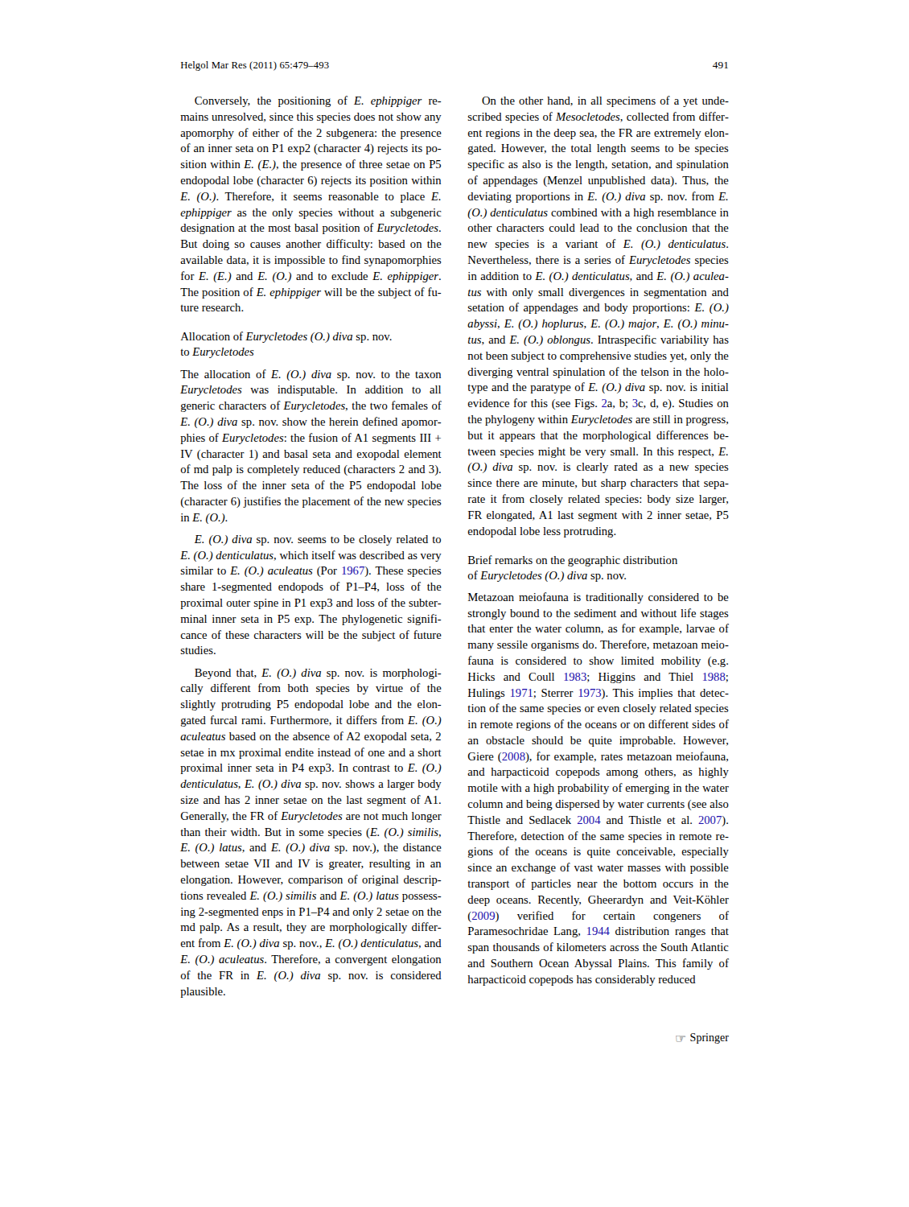Helgol Mar Res (2011) 65:479–493 491
Conversely, the positioning of E. ephippiger remains unresolved, since this species does not show any apomorphy of either of the 2 subgenera: the presence of an inner seta on P1 exp2 (character 4) rejects its position within E. (E.), the presence of three setae on P5 endopodal lobe (character 6) rejects its position within E. (O.). Therefore, it seems reasonable to place E. ephippiger as the only species without a subgeneric designation at the most basal position of Eurycletodes. But doing so causes another difficulty: based on the available data, it is impossible to find synapomorphies for E. (E.) and E. (O.) and to exclude E. ephippiger. The position of E. ephippiger will be the subject of future research.
Allocation of Eurycletodes (O.) diva sp. nov.
to Eurycletodes
The allocation of E. (O.) diva sp. nov. to the taxon Eurycletodes was indisputable. In addition to all generic characters of Eurycletodes, the two females of E. (O.) diva sp. nov. show the herein defined apomorphies of Eurycletodes: the fusion of A1 segments III + IV (character 1) and basal seta and exopodal element of md palp is completely reduced (characters 2 and 3). The loss of the inner seta of the P5 endopodal lobe (character 6) justifies the placement of the new species in E. (O.).
E. (O.) diva sp. nov. seems to be closely related to E. (O.) denticulatus, which itself was described as very similar to E. (O.) aculeatus (Por 1967). These species share 1-segmented endopods of P1–P4, loss of the proximal outer spine in P1 exp3 and loss of the subterminal inner seta in P5 exp. The phylogenetic significance of these characters will be the subject of future studies.
Beyond that, E. (O.) diva sp. nov. is morphologically different from both species by virtue of the slightly protruding P5 endopodal lobe and the elongated furcal rami. Furthermore, it differs from E. (O.) aculeatus based on the absence of A2 exopodal seta, 2 setae in mx proximal endite instead of one and a short proximal inner seta in P4 exp3. In contrast to E. (O.) denticulatus, E. (O.) diva sp. nov. shows a larger body size and has 2 inner setae on the last segment of A1. Generally, the FR of Eurycletodes are not much longer than their width. But in some species (E. (O.) similis, E. (O.) latus, and E. (O.) diva sp. nov.), the distance between setae VII and IV is greater, resulting in an elongation. However, comparison of original descriptions revealed E. (O.) similis and E. (O.) latus possessing 2-segmented enps in P1–P4 and only 2 setae on the md palp. As a result, they are morphologically different from E. (O.) diva sp. nov., E. (O.) denticulatus, and E. (O.) aculeatus. Therefore, a convergent elongation of the FR in E. (O.) diva sp. nov. is considered plausible.
On the other hand, in all specimens of a yet undescribed species of Mesocletodes, collected from different regions in the deep sea, the FR are extremely elongated. However, the total length seems to be species specific as also is the length, setation, and spinulation of appendages (Menzel unpublished data). Thus, the deviating proportions in E. (O.) diva sp. nov. from E. (O.) denticulatus combined with a high resemblance in other characters could lead to the conclusion that the new species is a variant of E. (O.) denticulatus. Nevertheless, there is a series of Eurycletodes species in addition to E. (O.) denticulatus, and E. (O.) aculeatus with only small divergences in segmentation and setation of appendages and body proportions: E. (O.) abyssi, E. (O.) hoplurus, E. (O.) major, E. (O.) minutus, and E. (O.) oblongus. Intraspecific variability has not been subject to comprehensive studies yet, only the diverging ventral spinulation of the telson in the holotype and the paratype of E. (O.) diva sp. nov. is initial evidence for this (see Figs. 2a, b; 3c, d, e). Studies on the phylogeny within Eurycletodes are still in progress, but it appears that the morphological differences between species might be very small. In this respect, E. (O.) diva sp. nov. is clearly rated as a new species since there are minute, but sharp characters that separate it from closely related species: body size larger, FR elongated, A1 last segment with 2 inner setae, P5 endopodal lobe less protruding.
Brief remarks on the geographic distribution
of Eurycletodes (O.) diva sp. nov.
Metazoan meiofauna is traditionally considered to be strongly bound to the sediment and without life stages that enter the water column, as for example, larvae of many sessile organisms do. Therefore, metazoan meiofauna is considered to show limited mobility (e.g. Hicks and Coull 1983; Higgins and Thiel 1988; Hulings 1971; Sterrer 1973). This implies that detection of the same species or even closely related species in remote regions of the oceans or on different sides of an obstacle should be quite improbable. However, Giere (2008), for example, rates metazoan meiofauna, and harpacticoid copepods among others, as highly motile with a high probability of emerging in the water column and being dispersed by water currents (see also Thistle and Sedlacek 2004 and Thistle et al. 2007). Therefore, detection of the same species in remote regions of the oceans is quite conceivable, especially since an exchange of vast water masses with possible transport of particles near the bottom occurs in the deep oceans. Recently, Gheerardyn and Veit-Köhler (2009) verified for certain congeners of Paramesochridae Lang, 1944 distribution ranges that span thousands of kilometers across the South Atlantic and Southern Ocean Abyssal Plains. This family of harpacticoid copepods has considerably reduced
☞ Springer